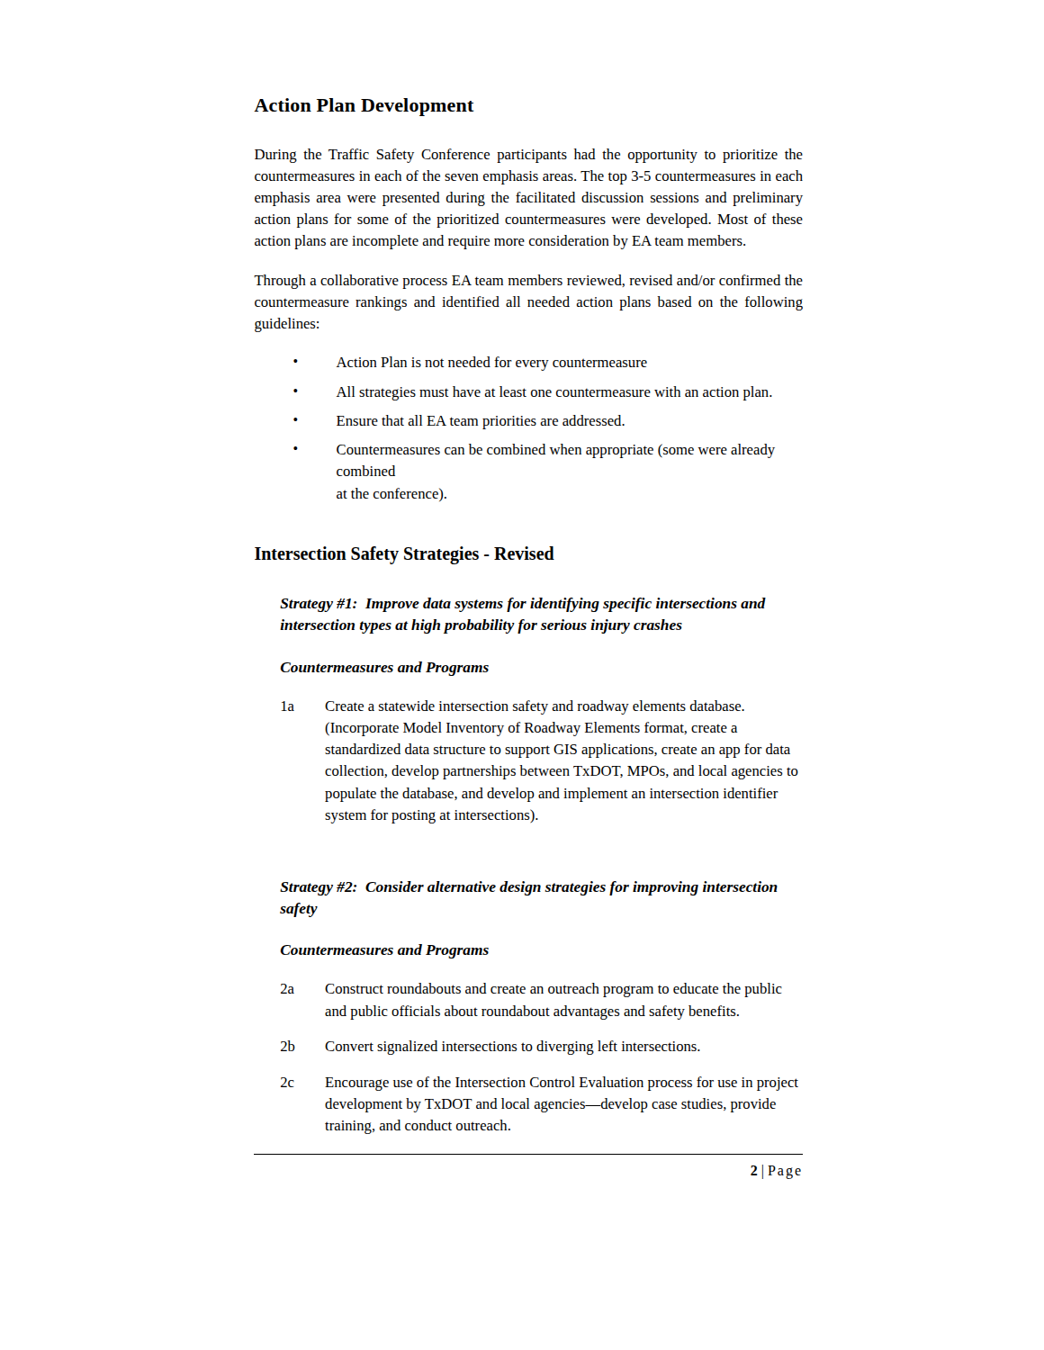Action Plan Development
During the Traffic Safety Conference participants had the opportunity to prioritize the countermeasures in each of the seven emphasis areas. The top 3-5 countermeasures in each emphasis area were presented during the facilitated discussion sessions and preliminary action plans for some of the prioritized countermeasures were developed. Most of these action plans are incomplete and require more consideration by EA team members.
Through a collaborative process EA team members reviewed, revised and/or confirmed the countermeasure rankings and identified all needed action plans based on the following guidelines:
Action Plan is not needed for every countermeasure
All strategies must have at least one countermeasure with an action plan.
Ensure that all EA team priorities are addressed.
Countermeasures can be combined when appropriate (some were already combinedat the conference).
Intersection Safety Strategies - Revised
Strategy #1: Improve data systems for identifying specific intersections and intersection types at high probability for serious injury crashes
Countermeasures and Programs
| 1a | Create a statewide intersection safety and roadway elements database. (Incorporate Model Inventory of Roadway Elements format, create a standardized data structure to support GIS applications, create an app for data collection, develop partnerships between TxDOT, MPOs, and local agencies to populate the database, and develop and implement an intersection identifier system for posting at intersections). |
Strategy #2: Consider alternative design strategies for improving intersection safety
Countermeasures and Programs
| 2a | Construct roundabouts and create an outreach program to educate the public and public officials about roundabout advantages and safety benefits. |
| 2b | Convert signalized intersections to diverging left intersections. |
| 2c | Encourage use of the Intersection Control Evaluation process for use in project development by TxDOT and local agencies—develop case studies, provide training, and conduct outreach. |
2 | Page